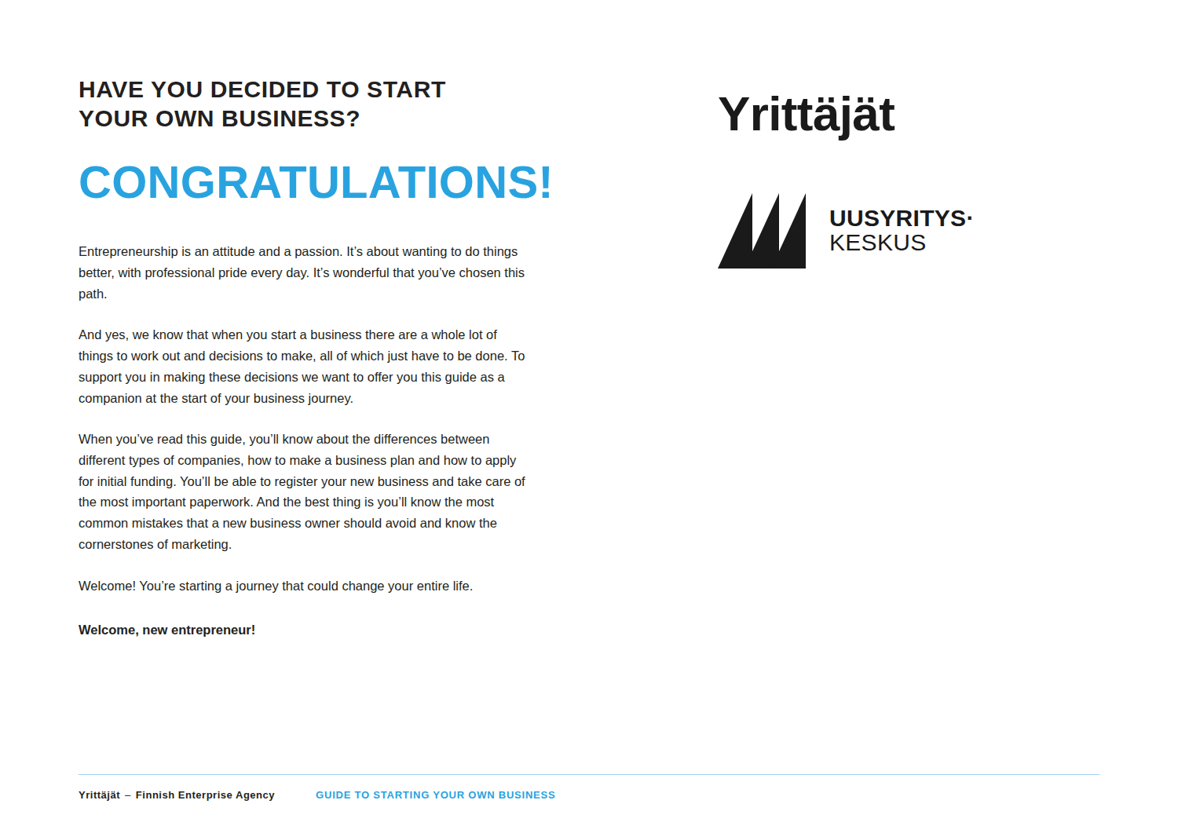Have you decided to start
your own business?
Congratulations!
Entrepreneurship is an attitude and a passion. It’s about wanting to do things better, with professional pride every day. It’s wonderful that you’ve chosen this path.
And yes, we know that when you start a business there are a whole lot of things to work out and decisions to make, all of which just have to be done. To support you in making these decisions we want to offer you this guide as a companion at the start of your business journey.
When you’ve read this guide, you’ll know about the differences between different types of companies, how to make a business plan and how to apply for initial funding. You’ll be able to register your new business and take care of the most important paperwork. And the best thing is you’ll know the most common mistakes that a new business owner should avoid and know the cornerstones of marketing.
Welcome! You’re starting a journey that could change your entire life.
Welcome, new entrepreneur!
Yrittäjät
UUSYRITYS·
KESKUS
Yrittäjät–Finnish Enterprise Agency
Guide to starting your own business